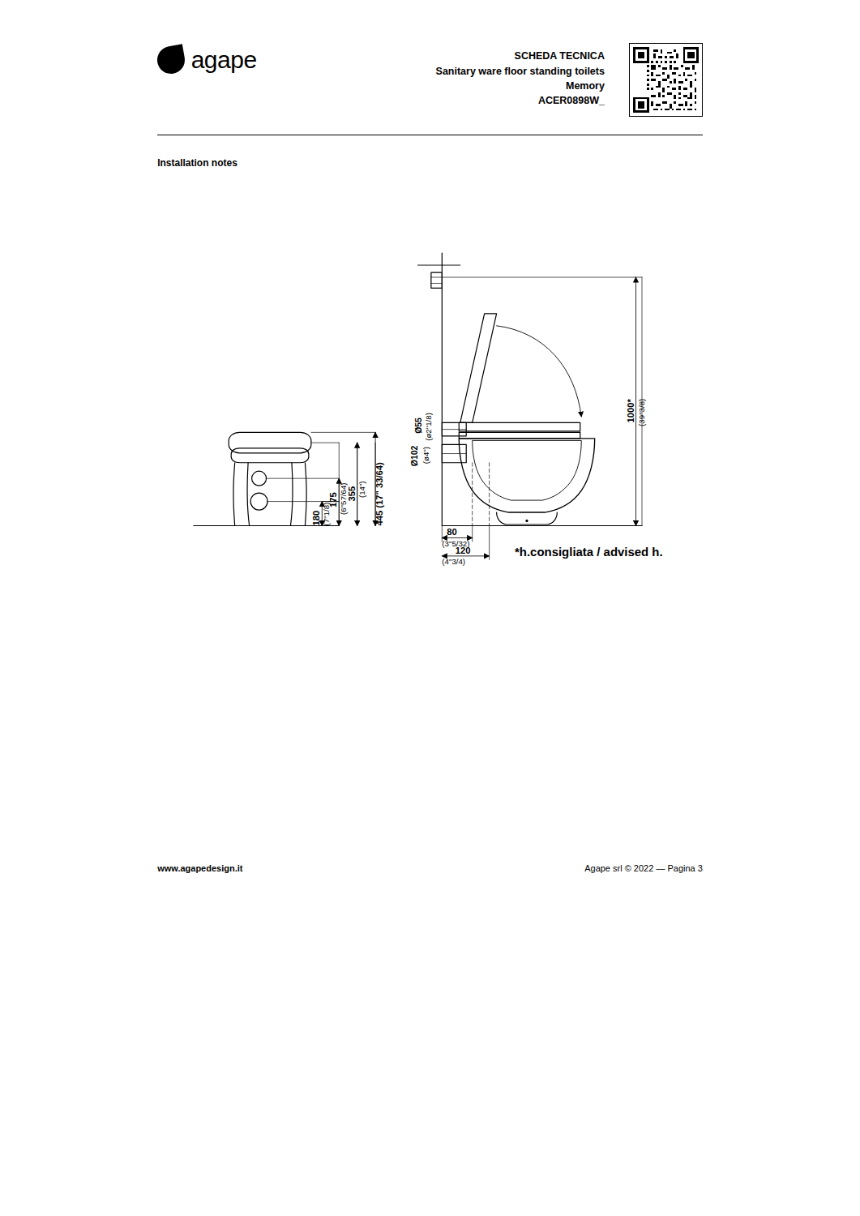agape
SCHEDA TECNICA
Sanitary ware floor standing toilets
Memory
ACER0898W_
Installation notes
175 (6"57/64) 180 (7"1/8) 355 (14") 445 (17" 33/64) Ø55 (ø2"1/8) Ø102 (ø4") 1000* (39"3/8) 80 (3"5/32) 120 (4"3/4) *h.consigliata / advised h.
www.agapedesign.it Agape srl © 2022 — Pagina 3